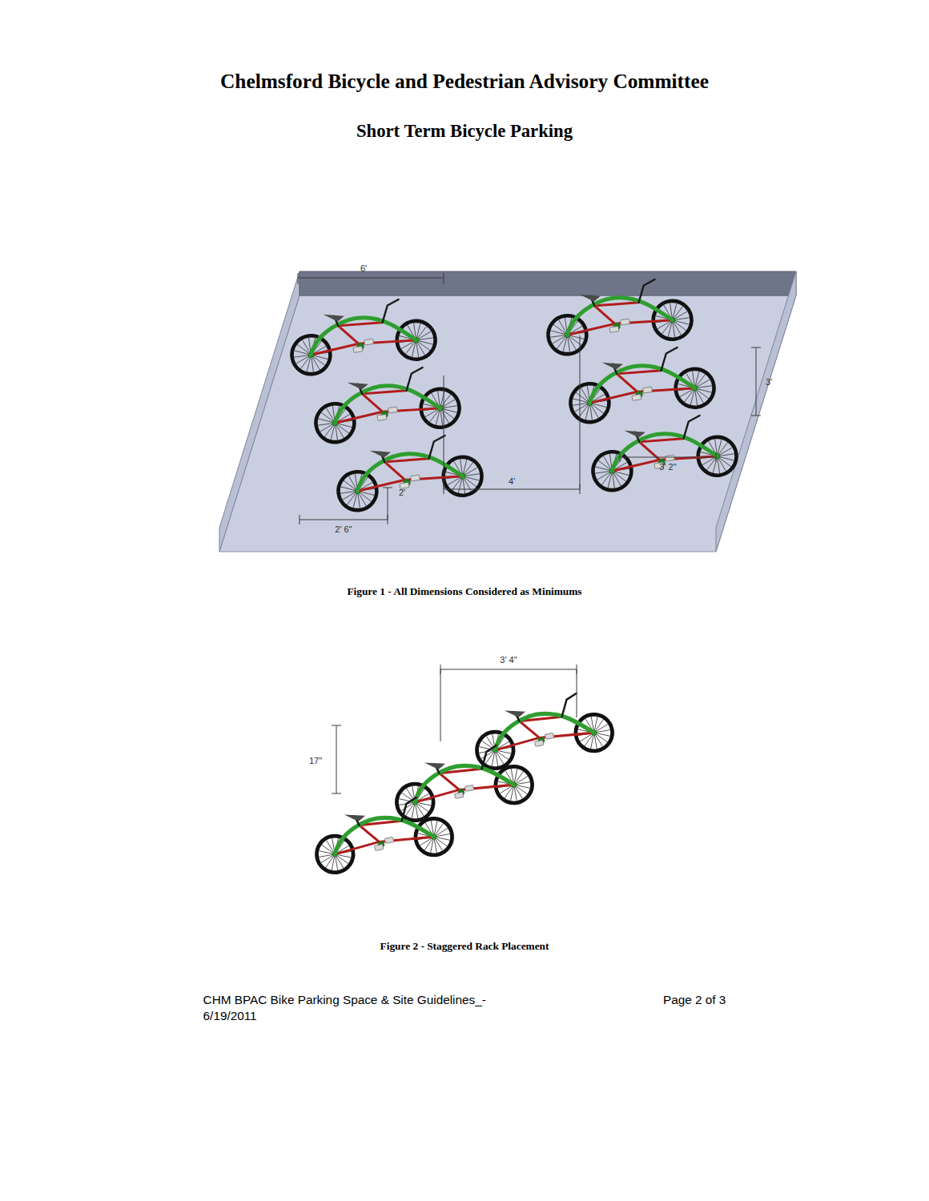Chelmsford Bicycle and Pedestrian Advisory Committee
Short Term Bicycle Parking
6' 3' 3' 2" 4' 2' 6" 2'
Figure 1 - All Dimensions Considered as Minimums
3' 4" 17"
Figure 2 - Staggered Rack Placement
CHM BPAC Bike Parking Space & Site Guidelines_-
6/19/2011
Page 2 of 3